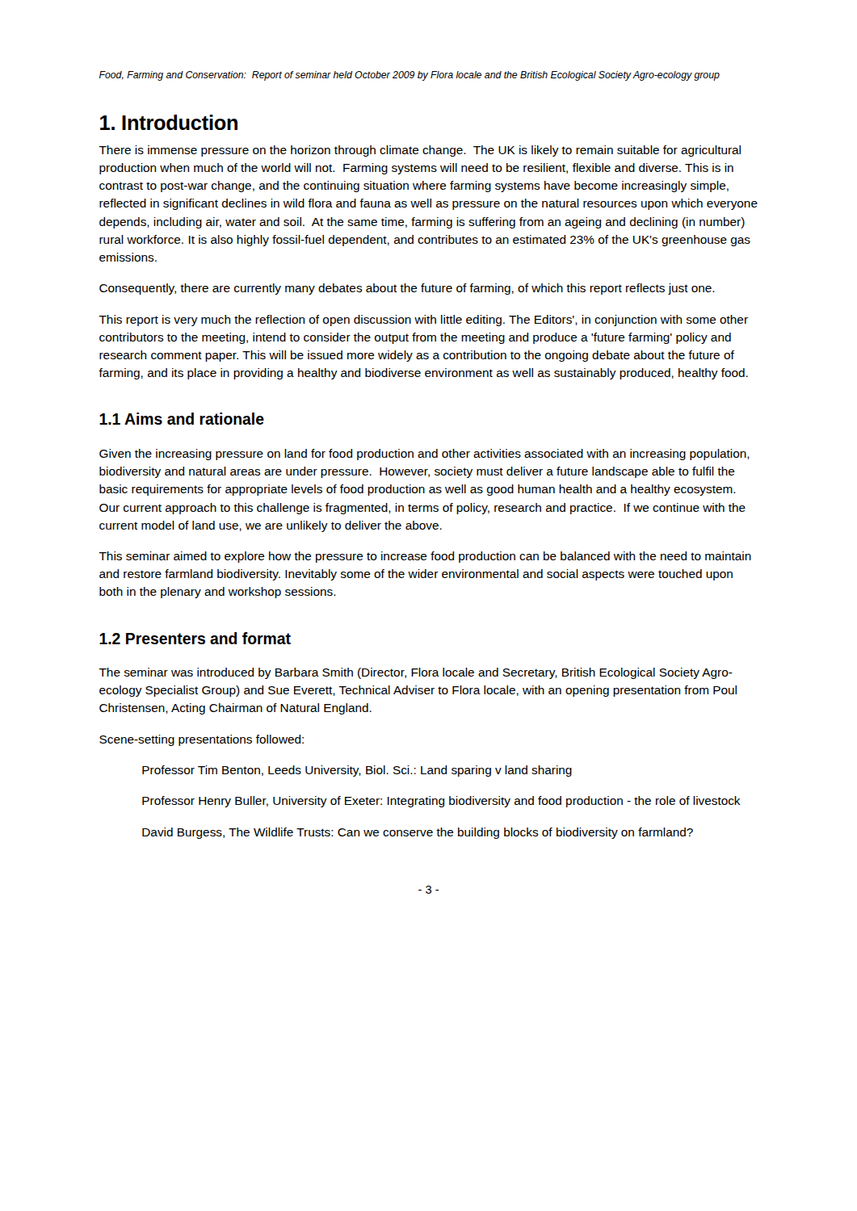Food, Farming and Conservation: Report of seminar held October 2009 by Flora locale and the British Ecological Society Agro-ecology group
1. Introduction
There is immense pressure on the horizon through climate change. The UK is likely to remain suitable for agricultural production when much of the world will not. Farming systems will need to be resilient, flexible and diverse. This is in contrast to post-war change, and the continuing situation where farming systems have become increasingly simple, reflected in significant declines in wild flora and fauna as well as pressure on the natural resources upon which everyone depends, including air, water and soil. At the same time, farming is suffering from an ageing and declining (in number) rural workforce. It is also highly fossil-fuel dependent, and contributes to an estimated 23% of the UK's greenhouse gas emissions.
Consequently, there are currently many debates about the future of farming, of which this report reflects just one.
This report is very much the reflection of open discussion with little editing. The Editors', in conjunction with some other contributors to the meeting, intend to consider the output from the meeting and produce a 'future farming' policy and research comment paper. This will be issued more widely as a contribution to the ongoing debate about the future of farming, and its place in providing a healthy and biodiverse environment as well as sustainably produced, healthy food.
1.1 Aims and rationale
Given the increasing pressure on land for food production and other activities associated with an increasing population, biodiversity and natural areas are under pressure. However, society must deliver a future landscape able to fulfil the basic requirements for appropriate levels of food production as well as good human health and a healthy ecosystem. Our current approach to this challenge is fragmented, in terms of policy, research and practice. If we continue with the current model of land use, we are unlikely to deliver the above.
This seminar aimed to explore how the pressure to increase food production can be balanced with the need to maintain and restore farmland biodiversity. Inevitably some of the wider environmental and social aspects were touched upon both in the plenary and workshop sessions.
1.2 Presenters and format
The seminar was introduced by Barbara Smith (Director, Flora locale and Secretary, British Ecological Society Agro-ecology Specialist Group) and Sue Everett, Technical Adviser to Flora locale, with an opening presentation from Poul Christensen, Acting Chairman of Natural England.
Scene-setting presentations followed:
Professor Tim Benton, Leeds University, Biol. Sci.: Land sparing v land sharing
Professor Henry Buller, University of Exeter: Integrating biodiversity and food production - the role of livestock
David Burgess, The Wildlife Trusts: Can we conserve the building blocks of biodiversity on farmland?
- 3 -